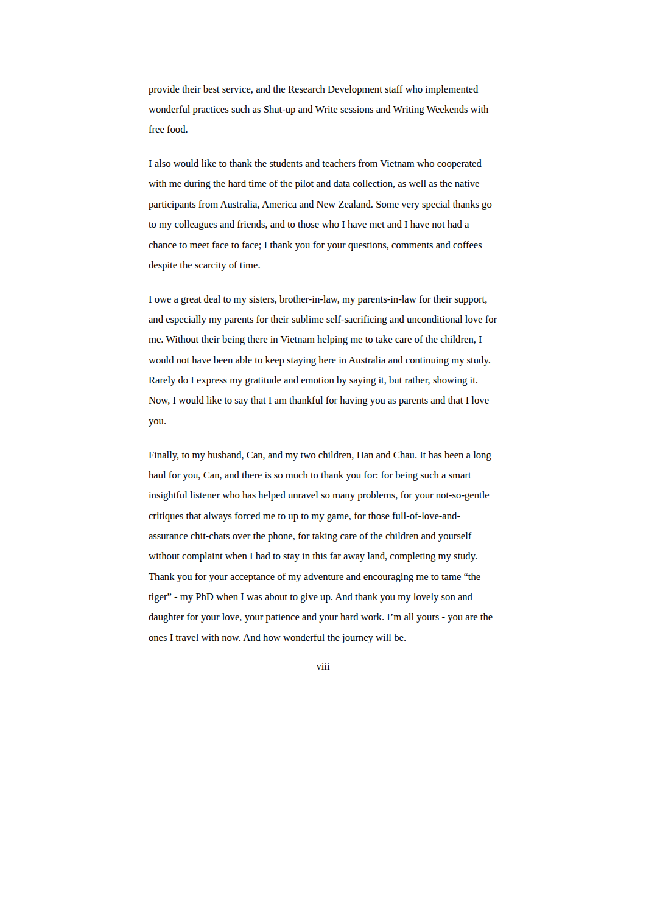provide their best service, and the Research Development staff who implemented wonderful practices such as Shut-up and Write sessions and Writing Weekends with free food.
I also would like to thank the students and teachers from Vietnam who cooperated with me during the hard time of the pilot and data collection, as well as the native participants from Australia, America and New Zealand. Some very special thanks go to my colleagues and friends, and to those who I have met and I have not had a chance to meet face to face; I thank you for your questions, comments and coffees despite the scarcity of time.
I owe a great deal to my sisters, brother-in-law, my parents-in-law for their support, and especially my parents for their sublime self-sacrificing and unconditional love for me. Without their being there in Vietnam helping me to take care of the children, I would not have been able to keep staying here in Australia and continuing my study. Rarely do I express my gratitude and emotion by saying it, but rather, showing it. Now, I would like to say that I am thankful for having you as parents and that I love you.
Finally, to my husband, Can, and my two children, Han and Chau. It has been a long haul for you, Can, and there is so much to thank you for: for being such a smart insightful listener who has helped unravel so many problems, for your not-so-gentle critiques that always forced me to up to my game, for those full-of-love-and-assurance chit-chats over the phone, for taking care of the children and yourself without complaint when I had to stay in this far away land, completing my study. Thank you for your acceptance of my adventure and encouraging me to tame “the tiger” - my PhD when I was about to give up. And thank you my lovely son and daughter for your love, your patience and your hard work. I’m all yours - you are the ones I travel with now. And how wonderful the journey will be.
viii